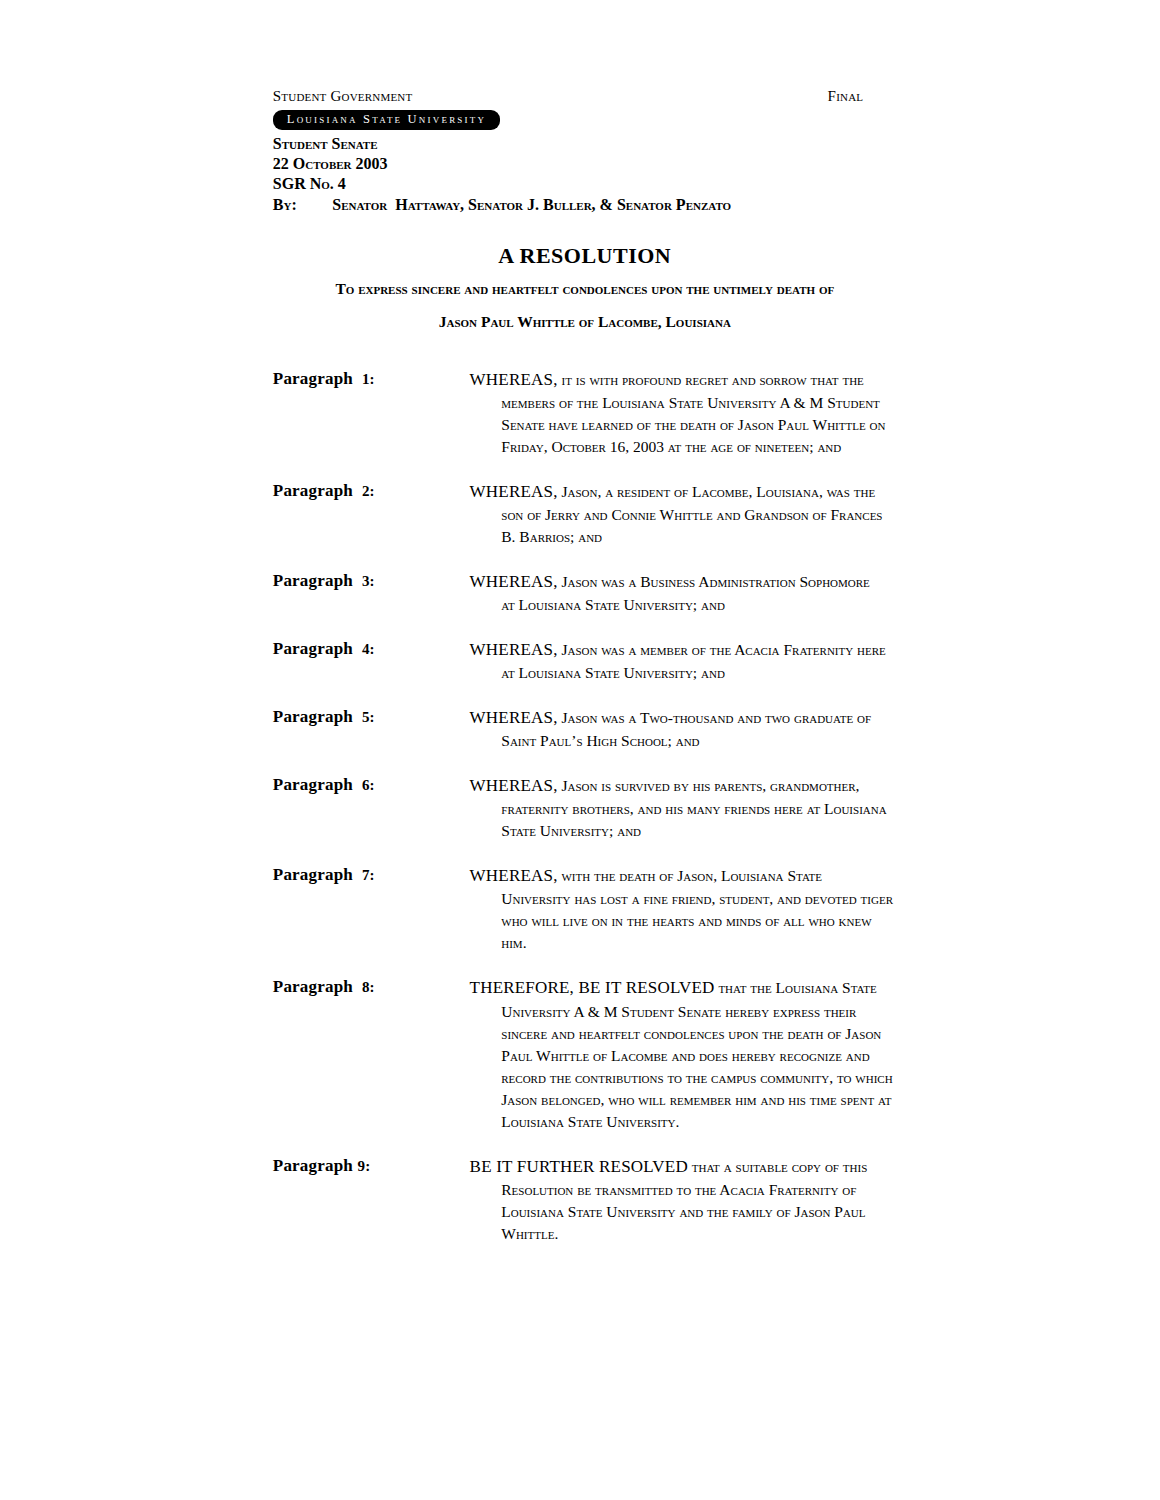Student Government
Final
Louisiana State University
Student Senate
22 October 2003
SGR No. 4
By: Senator Hattaway, Senator J. Buller, & Senator Penzato
A RESOLUTION
To express sincere and heartfelt condolences upon the untimely death of Jason Paul Whittle of Lacombe, Louisiana
Paragraph 1:
WHEREAS, it is with profound regret and sorrow that the members of the Louisiana State University A & M Student Senate have learned of the death of Jason Paul Whittle on Friday, October 16, 2003 at the age of nineteen; and
Paragraph 2:
WHEREAS, Jason, a resident of Lacombe, Louisiana, was the son of Jerry and Connie Whittle and Grandson of Frances B. Barrios; and
Paragraph 3:
WHEREAS, Jason was a Business Administration Sophomore at Louisiana State University; and
Paragraph 4:
WHEREAS, Jason was a member of the Acacia Fraternity here at Louisiana State University; and
Paragraph 5:
WHEREAS, Jason was a Two-thousand and two graduate of Saint Paul’s High School; and
Paragraph 6:
WHEREAS, Jason is survived by his parents, grandmother, fraternity brothers, and his many friends here at Louisiana State University; and
Paragraph 7:
WHEREAS, with the death of Jason, Louisiana State University has lost a fine friend, student, and devoted tiger who will live on in the hearts and minds of all who knew him.
Paragraph 8:
THEREFORE, BE IT RESOLVED that the Louisiana State University A & M Student Senate hereby express their sincere and heartfelt condolences upon the death of Jason Paul Whittle of Lacombe and does hereby recognize and record the contributions to the campus community, to which Jason belonged, who will remember him and his time spent at Louisiana State University.
Paragraph 9:
BE IT FURTHER RESOLVED that a suitable copy of this Resolution be transmitted to the Acacia Fraternity of Louisiana State University and the family of Jason Paul Whittle.